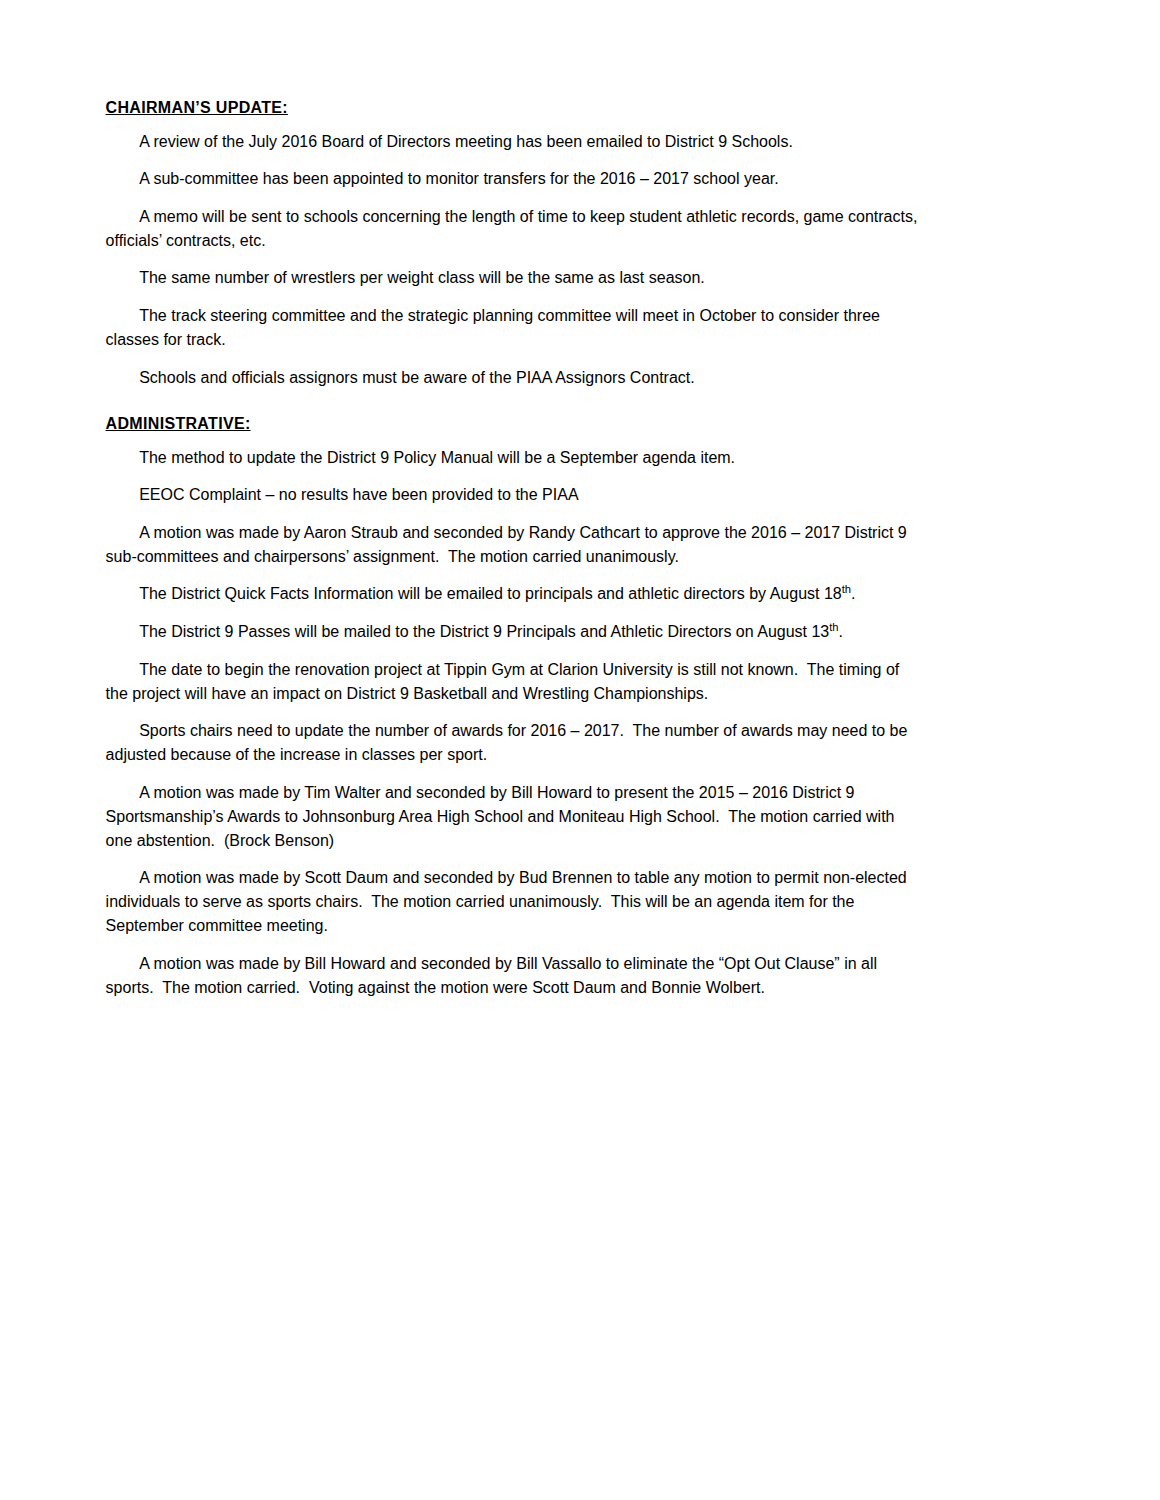CHAIRMAN’S UPDATE:
A review of the July 2016 Board of Directors meeting has been emailed to District 9 Schools.
A sub-committee has been appointed to monitor transfers for the 2016 – 2017 school year.
A memo will be sent to schools concerning the length of time to keep student athletic records, game contracts, officials’ contracts, etc.
The same number of wrestlers per weight class will be the same as last season.
The track steering committee and the strategic planning committee will meet in October to consider three classes for track.
Schools and officials assignors must be aware of the PIAA Assignors Contract.
ADMINISTRATIVE:
The method to update the District 9 Policy Manual will be a September agenda item.
EEOC Complaint – no results have been provided to the PIAA
A motion was made by Aaron Straub and seconded by Randy Cathcart to approve the 2016 – 2017 District 9 sub-committees and chairpersons’ assignment. The motion carried unanimously.
The District Quick Facts Information will be emailed to principals and athletic directors by August 18th.
The District 9 Passes will be mailed to the District 9 Principals and Athletic Directors on August 13th.
The date to begin the renovation project at Tippin Gym at Clarion University is still not known. The timing of the project will have an impact on District 9 Basketball and Wrestling Championships.
Sports chairs need to update the number of awards for 2016 – 2017. The number of awards may need to be adjusted because of the increase in classes per sport.
A motion was made by Tim Walter and seconded by Bill Howard to present the 2015 – 2016 District 9 Sportsmanship’s Awards to Johnsonburg Area High School and Moniteau High School. The motion carried with one abstention. (Brock Benson)
A motion was made by Scott Daum and seconded by Bud Brennen to table any motion to permit non-elected individuals to serve as sports chairs. The motion carried unanimously. This will be an agenda item for the September committee meeting.
A motion was made by Bill Howard and seconded by Bill Vassallo to eliminate the “Opt Out Clause” in all sports. The motion carried. Voting against the motion were Scott Daum and Bonnie Wolbert.